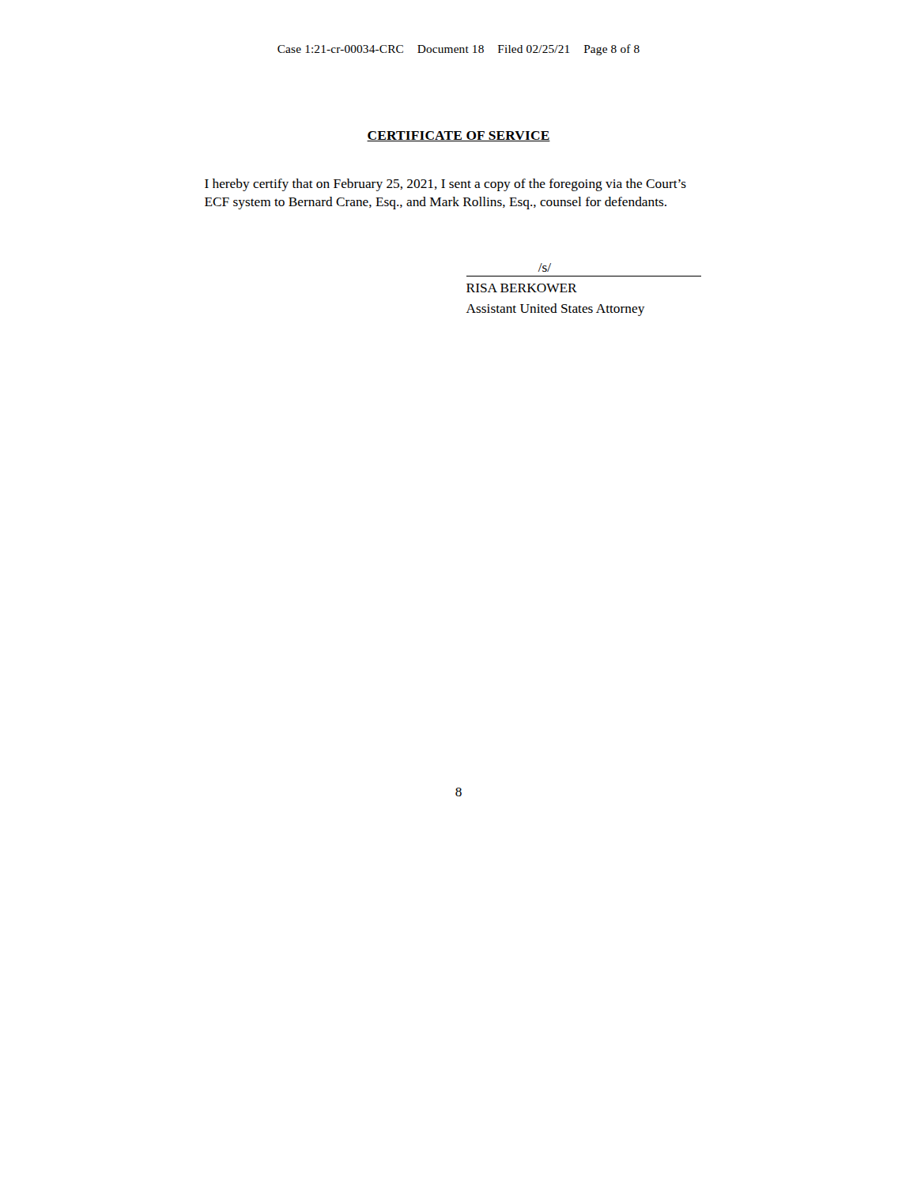Case 1:21-cr-00034-CRC Document 18 Filed 02/25/21 Page 8 of 8
CERTIFICATE OF SERVICE
I hereby certify that on February 25, 2021, I sent a copy of the foregoing via the Court’s ECF system to Bernard Crane, Esq., and Mark Rollins, Esq., counsel for defendants.
/s/
RISA BERKOWER
Assistant United States Attorney
8